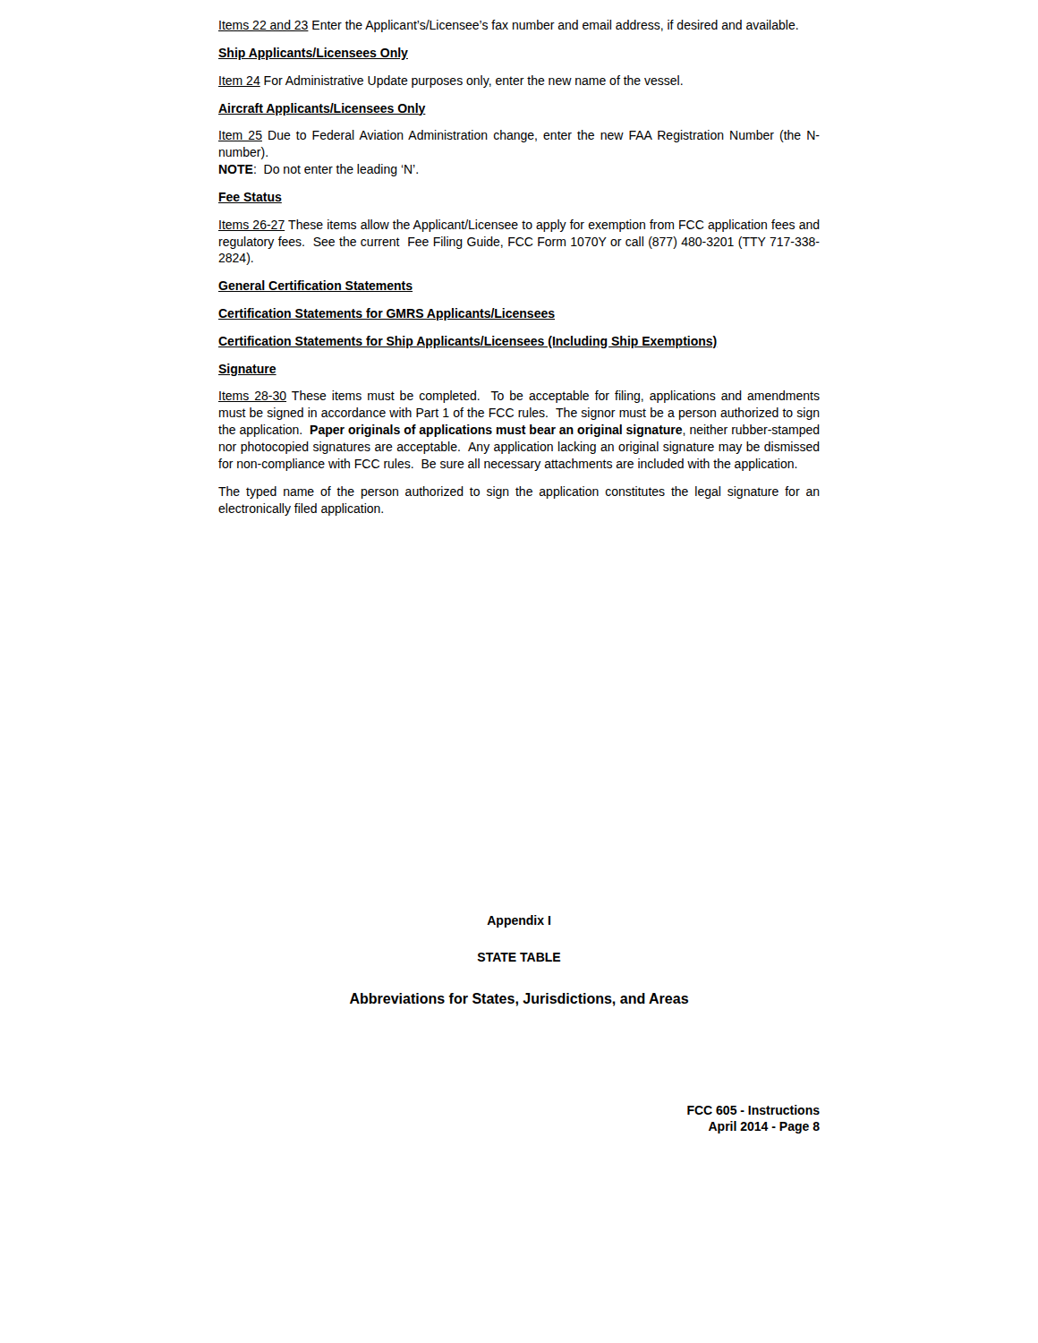Items 22 and 23 Enter the Applicant’s/Licensee’s fax number and email address, if desired and available.
Ship Applicants/Licensees Only
Item 24 For Administrative Update purposes only, enter the new name of the vessel.
Aircraft Applicants/Licensees Only
Item 25 Due to Federal Aviation Administration change, enter the new FAA Registration Number (the N-number).
NOTE: Do not enter the leading ‘N’.
Fee Status
Items 26-27 These items allow the Applicant/Licensee to apply for exemption from FCC application fees and regulatory fees. See the current Fee Filing Guide, FCC Form 1070Y or call (877) 480-3201 (TTY 717-338-2824).
General Certification Statements
Certification Statements for GMRS Applicants/Licensees
Certification Statements for Ship Applicants/Licensees (Including Ship Exemptions)
Signature
Items 28-30 These items must be completed. To be acceptable for filing, applications and amendments must be signed in accordance with Part 1 of the FCC rules. The signor must be a person authorized to sign the application. Paper originals of applications must bear an original signature, neither rubber-stamped nor photocopied signatures are acceptable. Any application lacking an original signature may be dismissed for non-compliance with FCC rules. Be sure all necessary attachments are included with the application.
The typed name of the person authorized to sign the application constitutes the legal signature for an electronically filed application.
Appendix I
STATE TABLE
Abbreviations for States, Jurisdictions, and Areas
FCC 605 - Instructions
April 2014 - Page 8